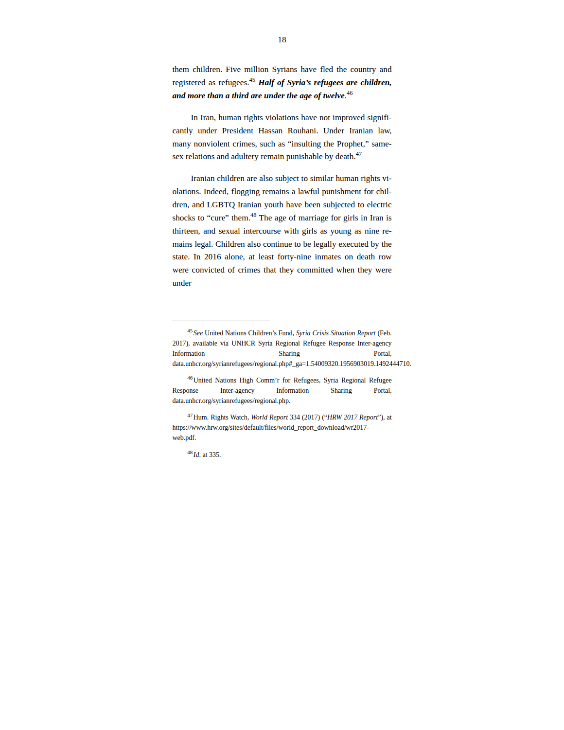18
them children. Five million Syrians have fled the country and registered as refugees.45 Half of Syria’s refugees are children, and more than a third are under the age of twelve.46
In Iran, human rights violations have not improved significantly under President Hassan Rouhani. Under Iranian law, many nonviolent crimes, such as “insulting the Prophet,” same-sex relations and adultery remain punishable by death.47
Iranian children are also subject to similar human rights violations. Indeed, flogging remains a lawful punishment for children, and LGBTQ Iranian youth have been subjected to electric shocks to “cure” them.48 The age of marriage for girls in Iran is thirteen, and sexual intercourse with girls as young as nine remains legal. Children also continue to be legally executed by the state. In 2016 alone, at least forty-nine inmates on death row were convicted of crimes that they committed when they were under
45 See United Nations Children’s Fund, Syria Crisis Situation Report (Feb. 2017), available via UNHCR Syria Regional Refugee Response Inter-agency Information Sharing Portal, data.unhcr.org/syrianrefugees/regional.php#_ga=1.54009320.1956903019.1492444710.
46 United Nations High Comm’r for Refugees, Syria Regional Refugee Response Inter-agency Information Sharing Portal, data.unhcr.org/syrianrefugees/regional.php.
47 Hum. Rights Watch, World Report 334 (2017) (“HRW 2017 Report”), at https://www.hrw.org/sites/default/files/world_report_download/wr2017-web.pdf.
48 Id. at 335.